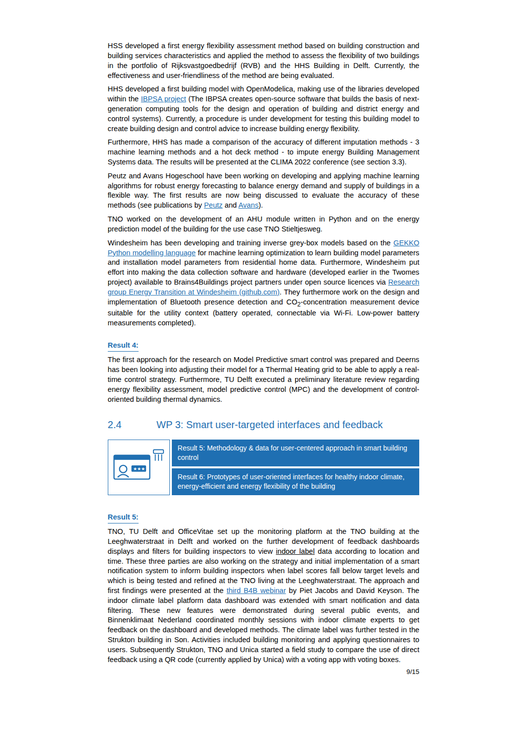HSS developed a first energy flexibility assessment method based on building construction and building services characteristics and applied the method to assess the flexibility of two buildings in the portfolio of Rijksvastgoedbedrijf (RVB) and the HHS Building in Delft. Currently, the effectiveness and user-friendliness of the method are being evaluated.
HHS developed a first building model with OpenModelica, making use of the libraries developed within the IBPSA project (The IBPSA creates open-source software that builds the basis of next-generation computing tools for the design and operation of building and district energy and control systems). Currently, a procedure is under development for testing this building model to create building design and control advice to increase building energy flexibility.
Furthermore, HHS has made a comparison of the accuracy of different imputation methods - 3 machine learning methods and a hot deck method - to impute energy Building Management Systems data. The results will be presented at the CLIMA 2022 conference (see section 3.3).
Peutz and Avans Hogeschool have been working on developing and applying machine learning algorithms for robust energy forecasting to balance energy demand and supply of buildings in a flexible way. The first results are now being discussed to evaluate the accuracy of these methods (see publications by Peutz and Avans).
TNO worked on the development of an AHU module written in Python and on the energy prediction model of the building for the use case TNO Stieltjesweg.
Windesheim has been developing and training inverse grey-box models based on the GEKKO Python modelling language for machine learning optimization to learn building model parameters and installation model parameters from residential home data. Furthermore, Windesheim put effort into making the data collection software and hardware (developed earlier in the Twomes project) available to Brains4Buildings project partners under open source licences via Research group Energy Transition at Windesheim (github.com). They furthermore work on the design and implementation of Bluetooth presence detection and CO2-concentration measurement device suitable for the utility context (battery operated, connectable via Wi-Fi. Low-power battery measurements completed).
Result 4:
The first approach for the research on Model Predictive smart control was prepared and Deerns has been looking into adjusting their model for a Thermal Heating grid to be able to apply a real-time control strategy. Furthermore, TU Delft executed a preliminary literature review regarding energy flexibility assessment, model predictive control (MPC) and the development of control-oriented building thermal dynamics.
2.4 WP 3: Smart user-targeted interfaces and feedback
★★★
Result 5: Methodology & data for user-centered approach in smart building control
Result 6: Prototypes of user-oriented interfaces for healthy indoor climate, energy-efficient and energy flexibility of the building
Result 5:
TNO, TU Delft and OfficeVitae set up the monitoring platform at the TNO building at the Leeghwaterstraat in Delft and worked on the further development of feedback dashboards displays and filters for building inspectors to view indoor label data according to location and time. These three parties are also working on the strategy and initial implementation of a smart notification system to inform building inspectors when label scores fall below target levels and which is being tested and refined at the TNO living at the Leeghwaterstraat. The approach and first findings were presented at the third B4B webinar by Piet Jacobs and David Keyson. The indoor climate label platform data dashboard was extended with smart notification and data filtering. These new features were demonstrated during several public events, and Binnenklimaat Nederland coordinated monthly sessions with indoor climate experts to get feedback on the dashboard and developed methods. The climate label was further tested in the Strukton building in Son. Activities included building monitoring and applying questionnaires to users. Subsequently Strukton, TNO and Unica started a field study to compare the use of direct feedback using a QR code (currently applied by Unica) with a voting app with voting boxes.
9/15